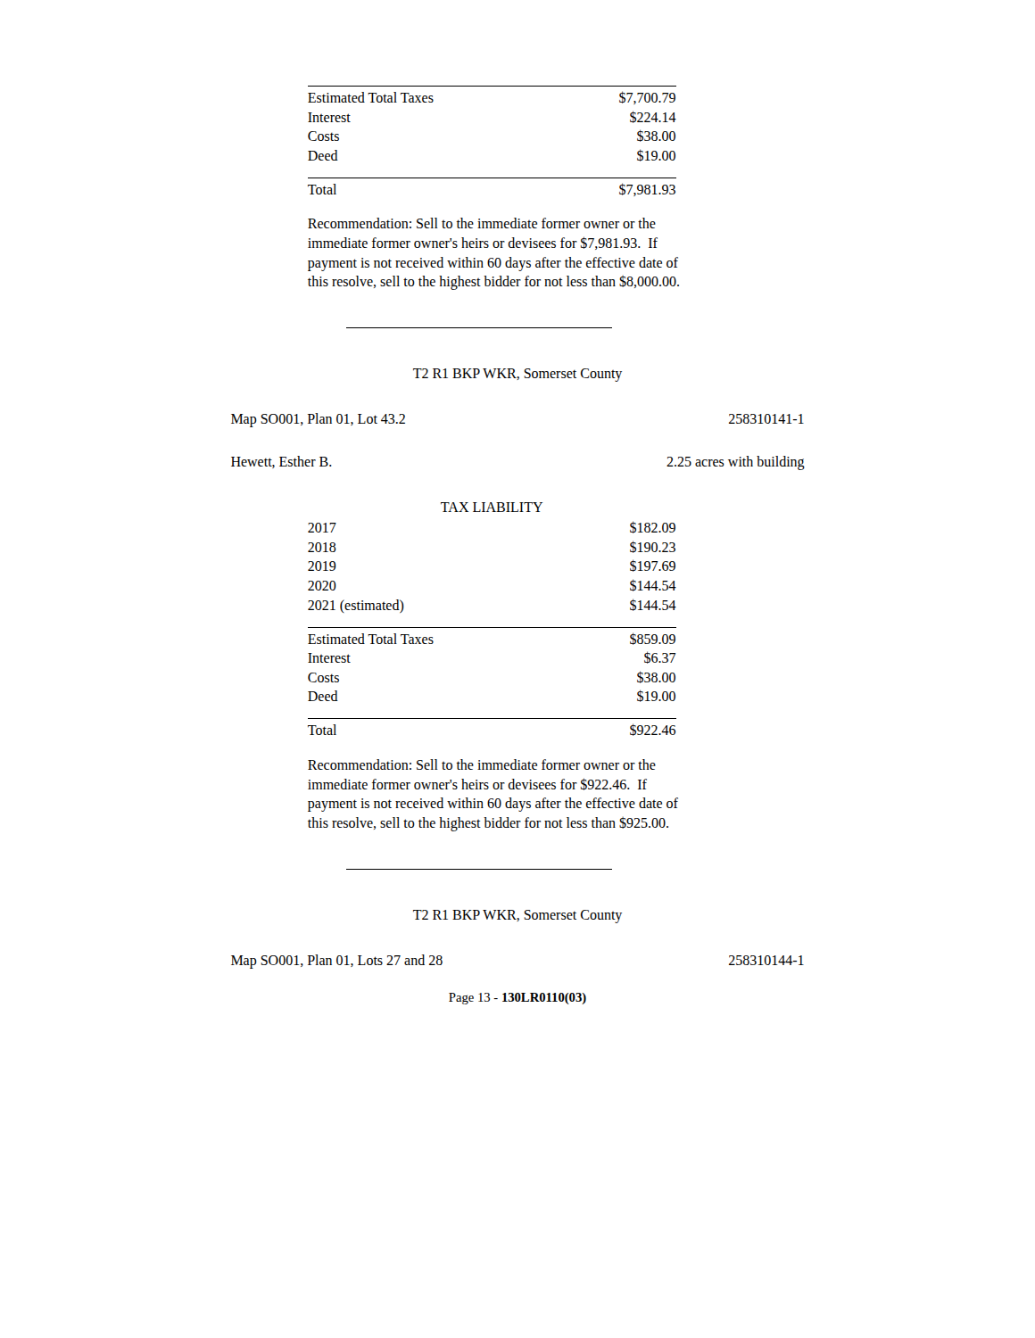| Estimated Total Taxes | $7,700.79 |
| Interest | $224.14 |
| Costs | $38.00 |
| Deed | $19.00 |
| Total | $7,981.93 |
Recommendation: Sell to the immediate former owner or the immediate former owner's heirs or devisees for $7,981.93. If payment is not received within 60 days after the effective date of this resolve, sell to the highest bidder for not less than $8,000.00.
T2 R1 BKP WKR, Somerset County
Map SO001, Plan 01, Lot 43.2 258310141-1
Hewett, Esther B. 2.25 acres with building
TAX LIABILITY
| 2017 | $182.09 |
| 2018 | $190.23 |
| 2019 | $197.69 |
| 2020 | $144.54 |
| 2021 (estimated) | $144.54 |
| Estimated Total Taxes | $859.09 |
| Interest | $6.37 |
| Costs | $38.00 |
| Deed | $19.00 |
| Total | $922.46 |
Recommendation: Sell to the immediate former owner or the immediate former owner's heirs or devisees for $922.46. If payment is not received within 60 days after the effective date of this resolve, sell to the highest bidder for not less than $925.00.
T2 R1 BKP WKR, Somerset County
Map SO001, Plan 01, Lots 27 and 28 258310144-1
Page 13 - 130LR0110(03)